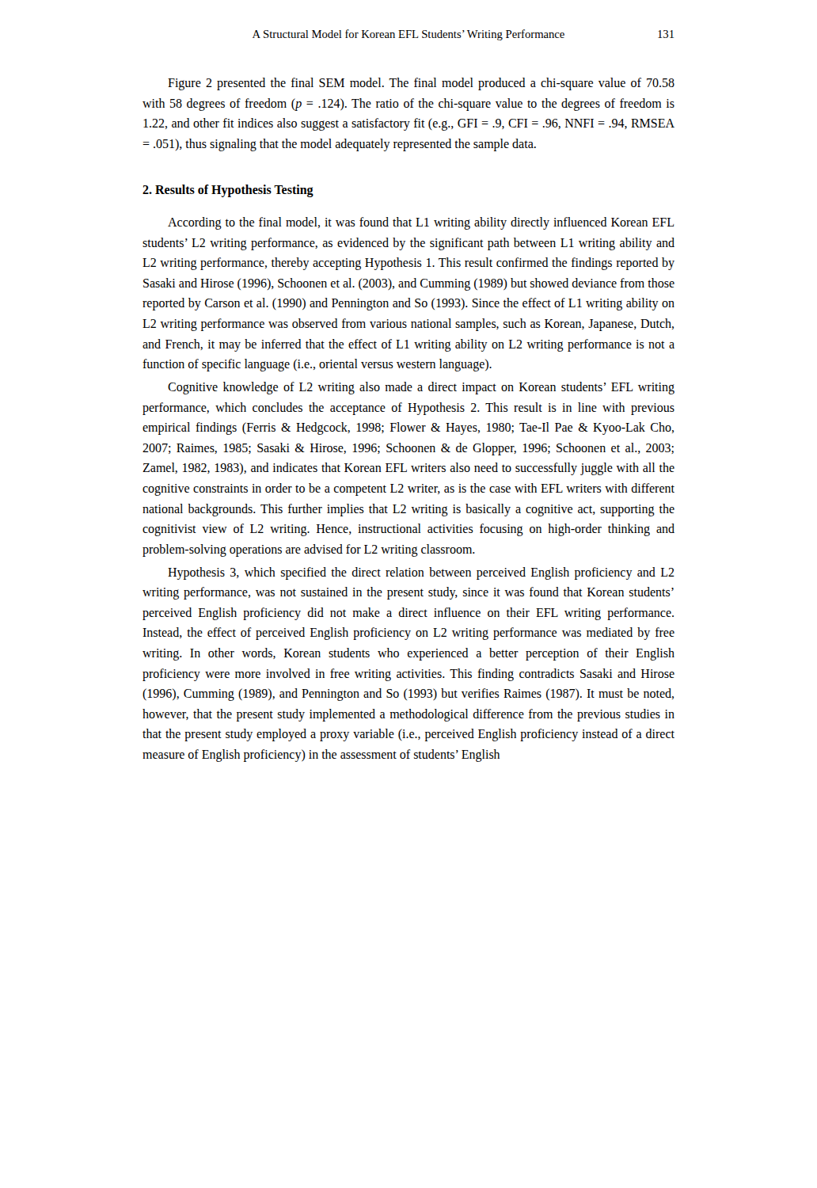A Structural Model for Korean EFL Students’ Writing Performance 131
Figure 2 presented the final SEM model. The final model produced a chi-square value of 70.58 with 58 degrees of freedom (p = .124). The ratio of the chi-square value to the degrees of freedom is 1.22, and other fit indices also suggest a satisfactory fit (e.g., GFI = .9, CFI = .96, NNFI = .94, RMSEA = .051), thus signaling that the model adequately represented the sample data.
2. Results of Hypothesis Testing
According to the final model, it was found that L1 writing ability directly influenced Korean EFL students’ L2 writing performance, as evidenced by the significant path between L1 writing ability and L2 writing performance, thereby accepting Hypothesis 1. This result confirmed the findings reported by Sasaki and Hirose (1996), Schoonen et al. (2003), and Cumming (1989) but showed deviance from those reported by Carson et al. (1990) and Pennington and So (1993). Since the effect of L1 writing ability on L2 writing performance was observed from various national samples, such as Korean, Japanese, Dutch, and French, it may be inferred that the effect of L1 writing ability on L2 writing performance is not a function of specific language (i.e., oriental versus western language).
Cognitive knowledge of L2 writing also made a direct impact on Korean students’ EFL writing performance, which concludes the acceptance of Hypothesis 2. This result is in line with previous empirical findings (Ferris & Hedgcock, 1998; Flower & Hayes, 1980; Tae-Il Pae & Kyoo-Lak Cho, 2007; Raimes, 1985; Sasaki & Hirose, 1996; Schoonen & de Glopper, 1996; Schoonen et al., 2003; Zamel, 1982, 1983), and indicates that Korean EFL writers also need to successfully juggle with all the cognitive constraints in order to be a competent L2 writer, as is the case with EFL writers with different national backgrounds. This further implies that L2 writing is basically a cognitive act, supporting the cognitivist view of L2 writing. Hence, instructional activities focusing on high-order thinking and problem-solving operations are advised for L2 writing classroom.
Hypothesis 3, which specified the direct relation between perceived English proficiency and L2 writing performance, was not sustained in the present study, since it was found that Korean students’ perceived English proficiency did not make a direct influence on their EFL writing performance. Instead, the effect of perceived English proficiency on L2 writing performance was mediated by free writing. In other words, Korean students who experienced a better perception of their English proficiency were more involved in free writing activities. This finding contradicts Sasaki and Hirose (1996), Cumming (1989), and Pennington and So (1993) but verifies Raimes (1987). It must be noted, however, that the present study implemented a methodological difference from the previous studies in that the present study employed a proxy variable (i.e., perceived English proficiency instead of a direct measure of English proficiency) in the assessment of students’ English